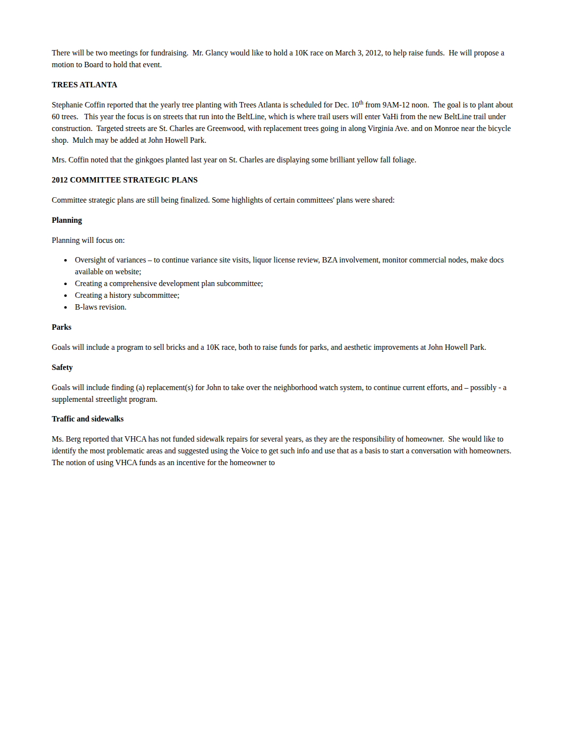There will be two meetings for fundraising. Mr. Glancy would like to hold a 10K race on March 3, 2012, to help raise funds. He will propose a motion to Board to hold that event.
TREES ATLANTA
Stephanie Coffin reported that the yearly tree planting with Trees Atlanta is scheduled for Dec. 10th from 9AM-12 noon. The goal is to plant about 60 trees. This year the focus is on streets that run into the BeltLine, which is where trail users will enter VaHi from the new BeltLine trail under construction. Targeted streets are St. Charles are Greenwood, with replacement trees going in along Virginia Ave. and on Monroe near the bicycle shop. Mulch may be added at John Howell Park.
Mrs. Coffin noted that the ginkgoes planted last year on St. Charles are displaying some brilliant yellow fall foliage.
2012 COMMITTEE STRATEGIC PLANS
Committee strategic plans are still being finalized. Some highlights of certain committees' plans were shared:
Planning
Planning will focus on:
Oversight of variances – to continue variance site visits, liquor license review, BZA involvement, monitor commercial nodes, make docs available on website;
Creating a comprehensive development plan subcommittee;
Creating a history subcommittee;
B-laws revision.
Parks
Goals will include a program to sell bricks and a 10K race, both to raise funds for parks, and aesthetic improvements at John Howell Park.
Safety
Goals will include finding (a) replacement(s) for John to take over the neighborhood watch system, to continue current efforts, and – possibly - a supplemental streetlight program.
Traffic and sidewalks
Ms. Berg reported that VHCA has not funded sidewalk repairs for several years, as they are the responsibility of homeowner. She would like to identify the most problematic areas and suggested using the Voice to get such info and use that as a basis to start a conversation with homeowners. The notion of using VHCA funds as an incentive for the homeowner to